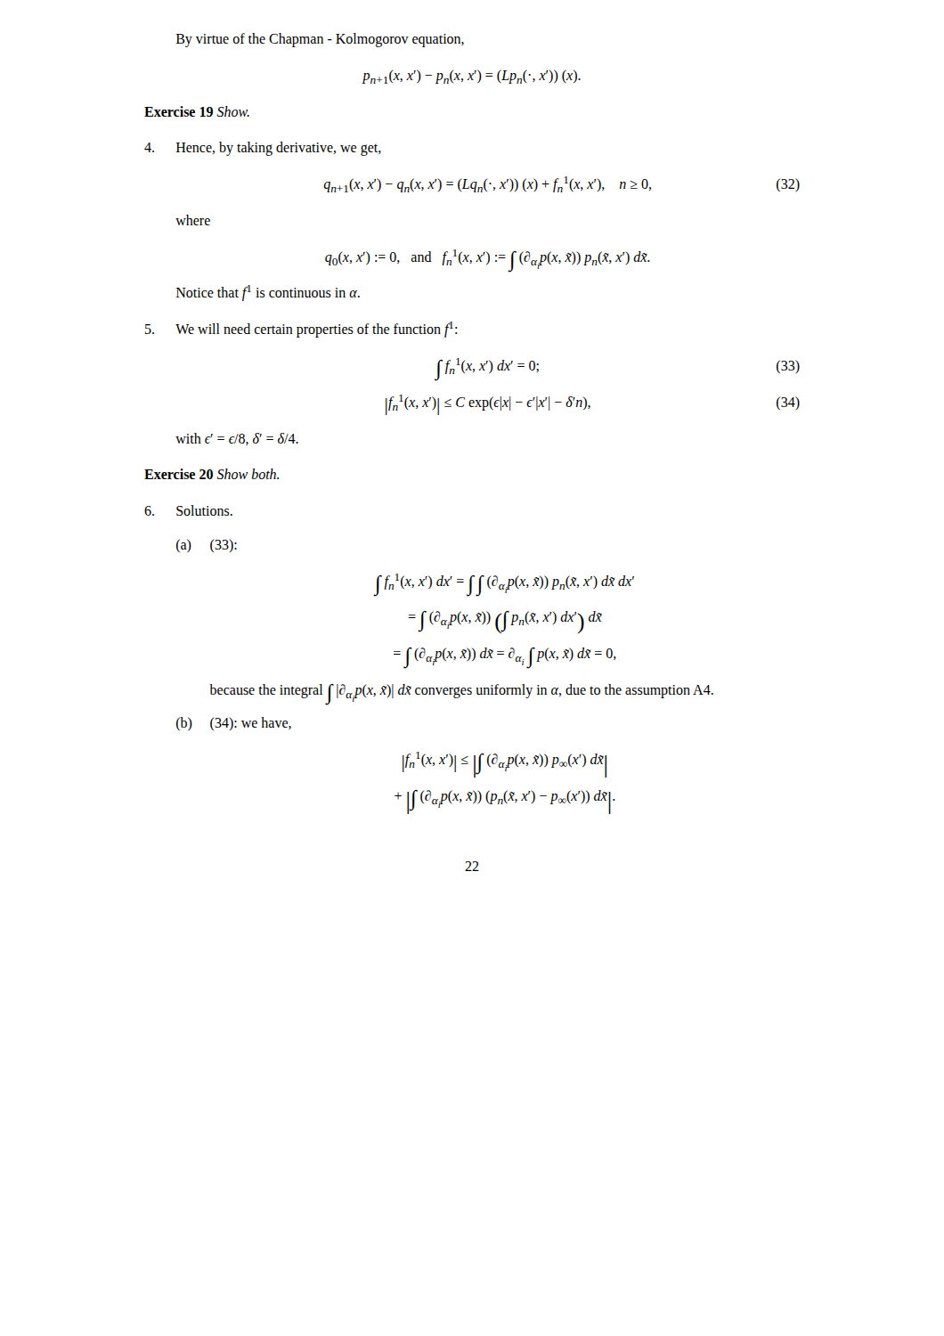By virtue of the Chapman - Kolmogorov equation,
pn+1(x, x′) − pn(x, x′) = (Lpn(·, x′)) (x).
Exercise 19 Show.
4. Hence, by taking derivative, we get,
qn+1(x, x′) − qn(x, x′) = (Lqn(·, x′)) (x) + fn1(x, x′), n ≥ 0,
(32)
where
q0(x, x′) := 0, and fn1(x, x′) := ∫ (∂αip(x, x̃)) pn(x̃, x′) dx̃.
Notice that f1 is continuous in α.
5. We will need certain properties of the function f1:
∫ fn1(x, x′) dx′ = 0;
(33)
|fn1(x, x′)| ≤ C exp(ϵ|x| − ϵ′|x′| − δ′n),
(34)
with ϵ′ = ϵ/8, δ′ = δ/4.
Exercise 20 Show both.
6. Solutions.
(a) (33):
∫ fn1(x, x′) dx′ = ∫ ∫ (∂αip(x, x̃)) pn(x̃, x′) dx̃ dx′
= ∫ (∂αip(x, x̃)) (∫ pn(x̃, x′) dx′) dx̃
= ∫ (∂αip(x, x̃)) dx̃ = ∂αi ∫ p(x, x̃) dx̃ = 0,
because the integral ∫ |∂αip(x, x̃)| dx̃ converges uniformly in α, due to the assumption A4.
(b) (34): we have,
|fn1(x, x′)| ≤ |∫ (∂αip(x, x̃)) p∞(x′) dx̃|
+ |∫ (∂αip(x, x̃)) (pn(x̃, x′) − p∞(x′)) dx̃|.
22